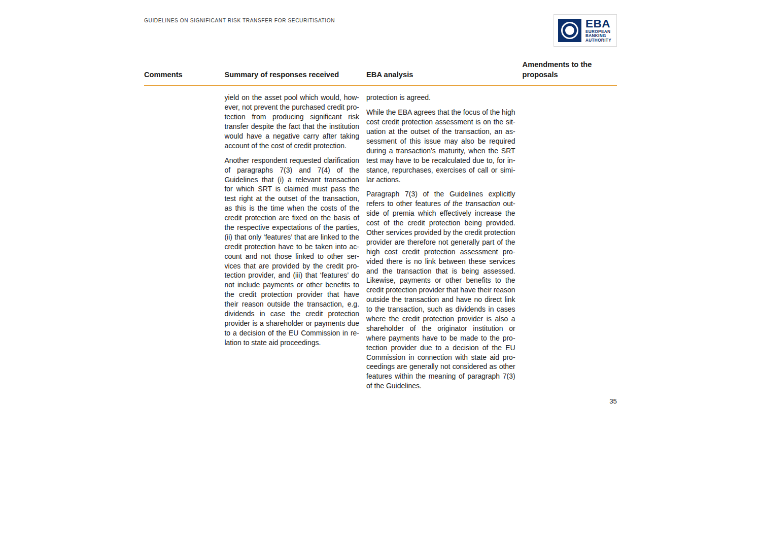Guidelines on significant risk transfer for securitisation
EBA European
Banking
Authority
| Comments | Summary of responses received | EBA analysis | Amendments to the proposals |
| --- | --- | --- | --- |
| | yield on the asset pool which would, however, not prevent the purchased credit protection from producing significant risk transfer despite the fact that the institution would have a negative carry after taking account of the cost of credit protection. Another respondent requested clarification of paragraphs 7(3) and 7(4) of the Guidelines that (i) a relevant transaction for which SRT is claimed must pass the test right at the outset of the transaction, as this is the time when the costs of the credit protection are fixed on the basis of the respective expectations of the parties, (ii) that only ‘features’ that are linked to the credit protection have to be taken into account and not those linked to other services that are provided by the credit protection provider, and (iii) that ‘features’ do not include payments or other benefits to the credit protection provider that have their reason outside the transaction, e.g. dividends in case the credit protection provider is a shareholder or payments due to a decision of the EU Commission in relation to state aid proceedings. | protection is agreed. While the EBA agrees that the focus of the high cost credit protection assessment is on the situation at the outset of the transaction, an assessment of this issue may also be required during a transaction’s maturity, when the SRT test may have to be recalculated due to, for instance, repurchases, exercises of call or similar actions. Paragraph 7(3) of the Guidelines explicitly refers to other features of the transaction outside of premia which effectively increase the cost of the credit protection being provided. Other services provided by the credit protection provider are therefore not generally part of the high cost credit protection assessment provided there is no link between these services and the transaction that is being assessed. Likewise, payments or other benefits to the credit protection provider that have their reason outside the transaction and have no direct link to the transaction, such as dividends in cases where the credit protection provider is also a shareholder of the originator institution or where payments have to be made to the protection provider due to a decision of the EU Commission in connection with state aid proceedings are generally not considered as other features within the meaning of paragraph 7(3) of the Guidelines. | |
35